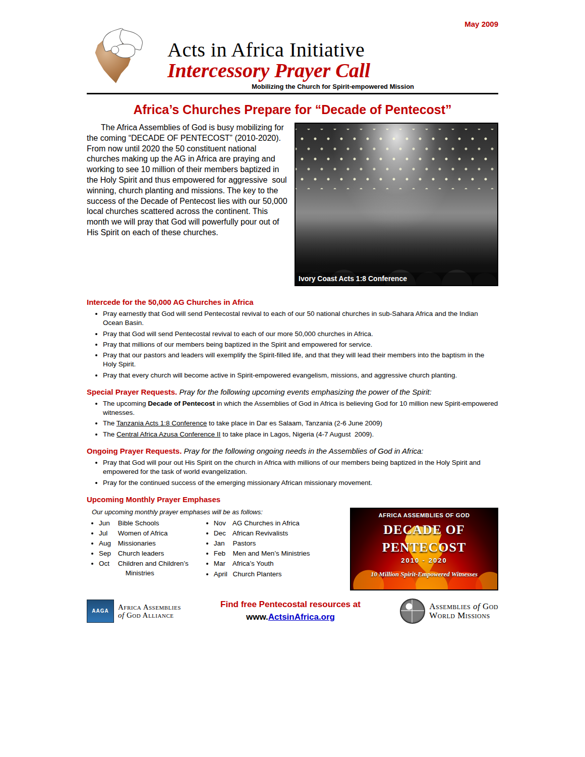May 2009
Acts in Africa Initiative
Intercessory Prayer Call
Mobilizing the Church for Spirit-empowered Mission
Africa’s Churches Prepare for “Decade of Pentecost”
Ivory Coast Acts 1:8 Conference
The Africa Assemblies of God is busy mobilizing for the coming “DECADE OF PENTECOST” (2010-2020). From now until 2020 the 50 constituent national churches making up the AG in Africa are praying and working to see 10 million of their members baptized in the Holy Spirit and thus empowered for aggressive soul winning, church planting and missions. The key to the success of the Decade of Pentecost lies with our 50,000 local churches scattered across the continent. This month we will pray that God will powerfully pour out of His Spirit on each of these churches.
Intercede for the 50,000 AG Churches in Africa
Pray earnestly that God will send Pentecostal revival to each of our 50 national churches in sub-Sahara Africa and the Indian Ocean Basin.
Pray that God will send Pentecostal revival to each of our more 50,000 churches in Africa.
Pray that millions of our members being baptized in the Spirit and empowered for service.
Pray that our pastors and leaders will exemplify the Spirit-filled life, and that they will lead their members into the baptism in the Holy Spirit.
Pray that every church will become active in Spirit-empowered evangelism, missions, and aggressive church planting.
Special Prayer Requests. Pray for the following upcoming events emphasizing the power of the Spirit:
The upcoming Decade of Pentecost in which the Assemblies of God in Africa is believing God for 10 million new Spirit-empowered witnesses.
The Tanzania Acts 1:8 Conference to take place in Dar es Salaam, Tanzania (2-6 June 2009)
The Central Africa Azusa Conference II to take place in Lagos, Nigeria (4-7 August 2009).
Ongoing Prayer Requests. Pray for the following ongoing needs in the Assemblies of God in Africa:
Pray that God will pour out His Spirit on the church in Africa with millions of our members being baptized in the Holy Spirit and empowered for the task of world evangelization.
Pray for the continued success of the emerging missionary African missionary movement.
Upcoming Monthly Prayer Emphases
Our upcoming monthly prayer emphases will be as follows:
Jun Bible Schools
Jul Women of Africa
Aug Missionaries
Sep Church leaders
Oct Children and Children’s
Ministries
Nov AG Churches in Africa
Dec African Revivalists
Jan Pastors
Feb Men and Men’s Ministries
Mar Africa’s Youth
April Church Planters
AFRICA ASSEMBLIES OF GOD
DECADE OF PENTECOST
2010 - 2020
10 Million Spirit-Empowered Witnesses
AAGA
Africa Assemblies
of God Alliance
Find free Pentecostal resources at
www.ActsinAfrica.org
Assemblies of God
World Missions